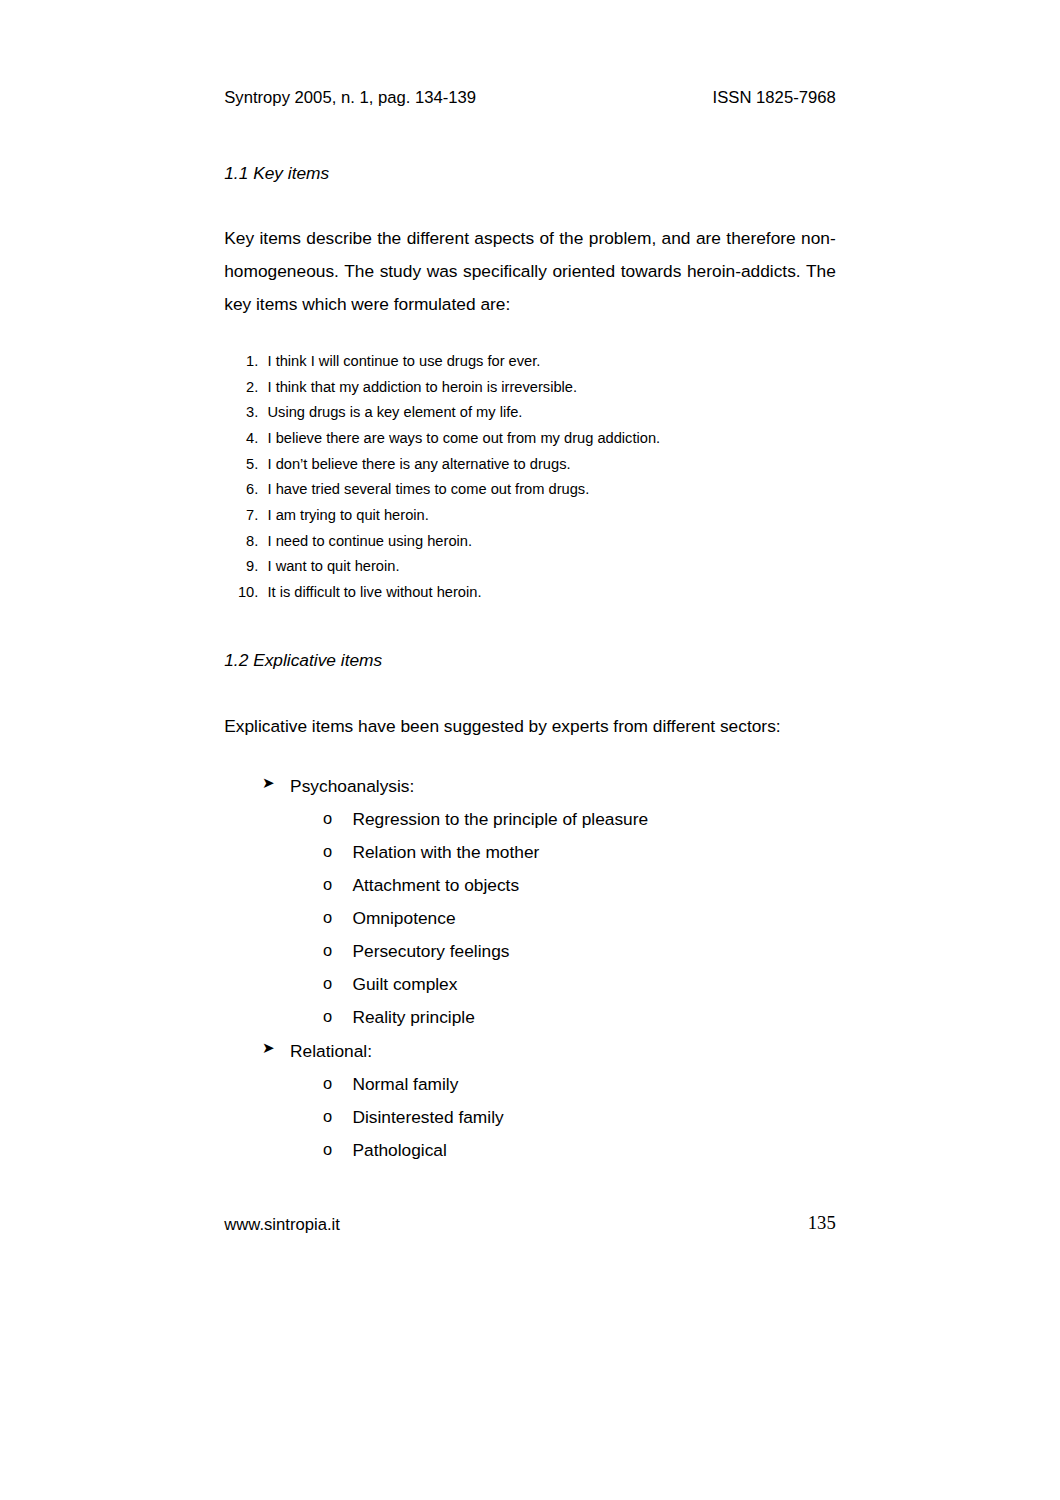Syntropy 2005, n. 1, pag. 134-139 ISSN 1825-7968
1.1 Key items
Key items describe the different aspects of the problem, and are therefore non-homogeneous. The study was specifically oriented towards heroin-addicts. The key items which were formulated are:
I think I will continue to use drugs for ever.
I think that my addiction to heroin is irreversible.
Using drugs is a key element of my life.
I believe there are ways to come out from my drug addiction.
I don’t believe there is any alternative to drugs.
I have tried several times to come out from drugs.
I am trying to quit heroin.
I need to continue using heroin.
I want to quit heroin.
It is difficult to live without heroin.
1.2 Explicative items
Explicative items have been suggested by experts from different sectors:
Psychoanalysis:
Regression to the principle of pleasure
Relation with the mother
Attachment to objects
Omnipotence
Persecutory feelings
Guilt complex
Reality principle
Relational:
Normal family
Disinterested family
Pathological
www.sintropia.it 135